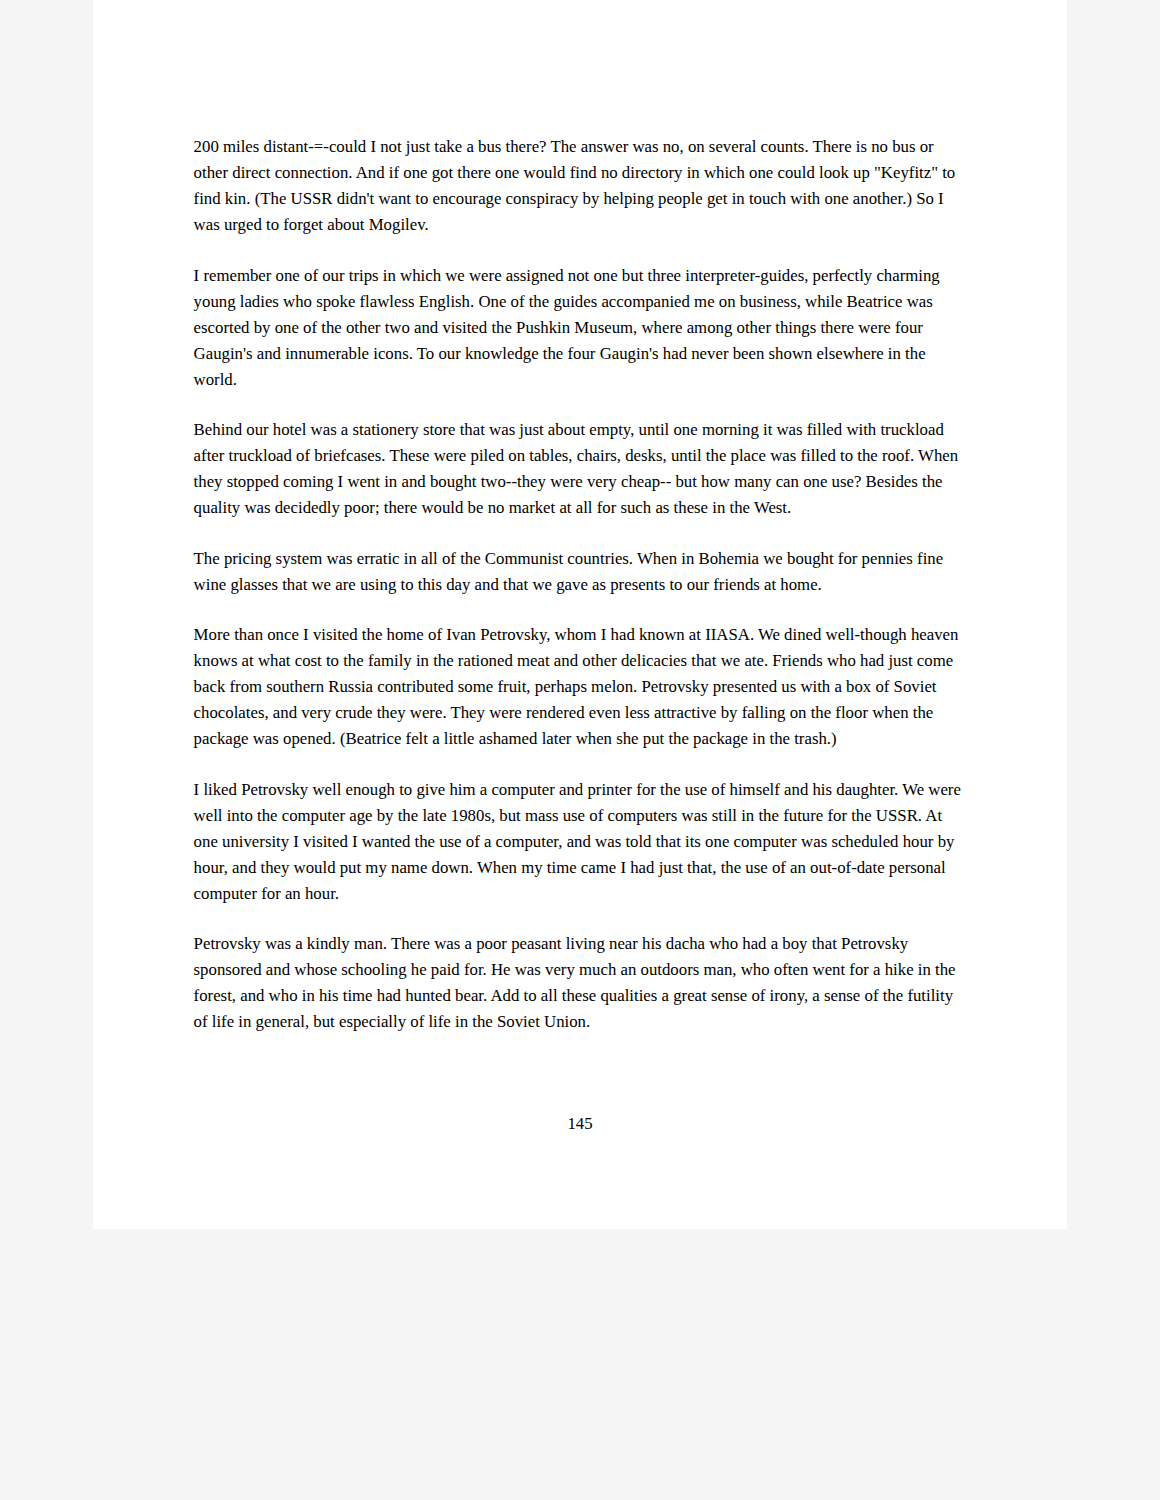200 miles distant-=-could I not just take a bus there? The answer was no, on several counts. There is no bus or other direct connection. And if one got there one would find no directory in which one could look up "Keyfitz" to find kin. (The USSR didn't want to encourage conspiracy by helping people get in touch with one another.) So I was urged to forget about Mogilev.
I remember one of our trips in which we were assigned not one but three interpreter-guides, perfectly charming young ladies who spoke flawless English. One of the guides accompanied me on business, while Beatrice was escorted by one of the other two and visited the Pushkin Museum, where among other things there were four Gaugin's and innumerable icons. To our knowledge the four Gaugin's had never been shown elsewhere in the world.
Behind our hotel was a stationery store that was just about empty, until one morning it was filled with truckload after truckload of briefcases. These were piled on tables, chairs, desks, until the place was filled to the roof. When they stopped coming I went in and bought two--they were very cheap-- but how many can one use? Besides the quality was decidedly poor; there would be no market at all for such as these in the West.
The pricing system was erratic in all of the Communist countries. When in Bohemia we bought for pennies fine wine glasses that we are using to this day and that we gave as presents to our friends at home.
More than once I visited the home of Ivan Petrovsky, whom I had known at IIASA. We dined well-though heaven knows at what cost to the family in the rationed meat and other delicacies that we ate. Friends who had just come back from southern Russia contributed some fruit, perhaps melon. Petrovsky presented us with a box of Soviet chocolates, and very crude they were. They were rendered even less attractive by falling on the floor when the package was opened. (Beatrice felt a little ashamed later when she put the package in the trash.)
I liked Petrovsky well enough to give him a computer and printer for the use of himself and his daughter. We were well into the computer age by the late 1980s, but mass use of computers was still in the future for the USSR. At one university I visited I wanted the use of a computer, and was told that its one computer was scheduled hour by hour, and they would put my name down. When my time came I had just that, the use of an out-of-date personal computer for an hour.
Petrovsky was a kindly man. There was a poor peasant living near his dacha who had a boy that Petrovsky sponsored and whose schooling he paid for. He was very much an outdoors man, who often went for a hike in the forest, and who in his time had hunted bear. Add to all these qualities a great sense of irony, a sense of the futility of life in general, but especially of life in the Soviet Union.
145